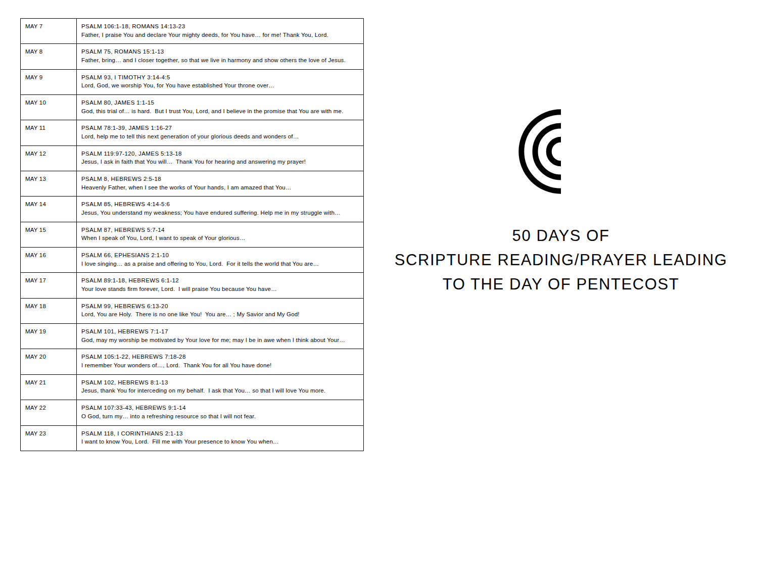| MAY 7 | PSALM 106:1-18, ROMANS 14:13-23 Father, I praise You and declare Your mighty deeds, for You have… for me! Thank You, Lord. |
| MAY 8 | PSALM 75, ROMANS 15:1-13 Father, bring… and I closer together, so that we live in harmony and show others the love of Jesus. |
| MAY 9 | PSALM 93, I TIMOTHY 3:14-4:5 Lord, God, we worship You, for You have established Your throne over… |
| MAY 10 | PSALM 80, JAMES 1:1-15 God, this trial of… is hard. But I trust You, Lord, and I believe in the promise that You are with me. |
| MAY 11 | PSALM 78:1-39, JAMES 1:16-27 Lord, help me to tell this next generation of your glorious deeds and wonders of… |
| MAY 12 | PSALM 119:97-120, JAMES 5:13-18 Jesus, I ask in faith that You will… Thank You for hearing and answering my prayer! |
| MAY 13 | PSALM 8, HEBREWS 2:5-18 Heavenly Father, when I see the works of Your hands, I am amazed that You… |
| MAY 14 | PSALM 85, HEBREWS 4:14-5:6 Jesus, You understand my weakness; You have endured suffering. Help me in my struggle with… |
| MAY 15 | PSALM 87, HEBREWS 5:7-14 When I speak of You, Lord, I want to speak of Your glorious… |
| MAY 16 | PSALM 66, EPHESIANS 2:1-10 I love singing… as a praise and offering to You, Lord. For it tells the world that You are… |
| MAY 17 | PSALM 89:1-18, HEBREWS 6:1-12 Your love stands firm forever, Lord. I will praise You because You have… |
| MAY 18 | PSALM 99, HEBREWS 6:13-20 Lord, You are Holy. There is no one like You! You are… ; My Savior and My God! |
| MAY 19 | PSALM 101, HEBREWS 7:1-17 God, may my worship be motivated by Your love for me; may I be in awe when I think about Your… |
| MAY 20 | PSALM 105:1-22, HEBREWS 7:18-28 I remember Your wonders of…, Lord. Thank You for all You have done! |
| MAY 21 | PSALM 102, HEBREWS 8:1-13 Jesus, thank You for interceding on my behalf. I ask that You… so that I will love You more. |
| MAY 22 | PSALM 107:33-43, HEBREWS 9:1-14 O God, turn my… into a refreshing resource so that I will not fear. |
| MAY 23 | PSALM 118, I CORINTHIANS 2:1-13 I want to know You, Lord. Fill me with Your presence to know You when… |
50 DAYS OF
SCRIPTURE READING/PRAYER LEADING
TO THE DAY OF PENTECOST